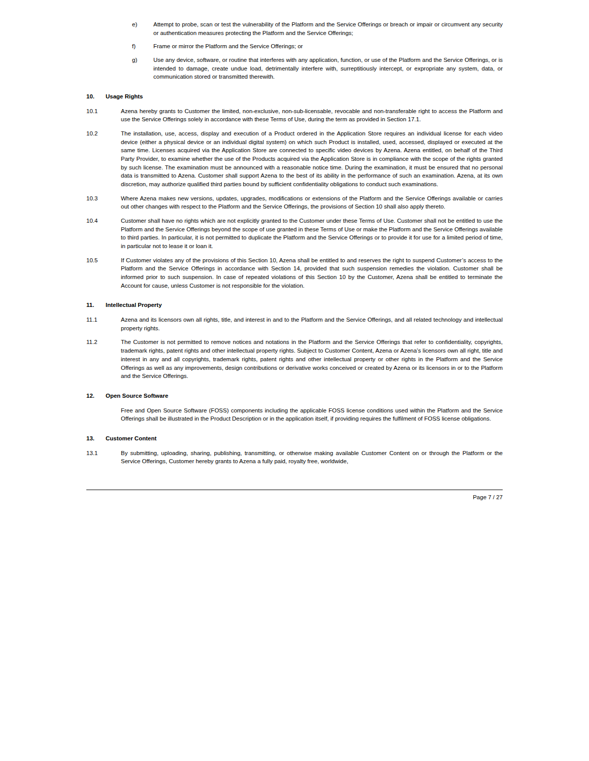e) Attempt to probe, scan or test the vulnerability of the Platform and the Service Offerings or breach or impair or circumvent any security or authentication measures protecting the Platform and the Service Offerings;
f) Frame or mirror the Platform and the Service Offerings; or
g) Use any device, software, or routine that interferes with any application, function, or use of the Platform and the Service Offerings, or is intended to damage, create undue load, detrimentally interfere with, surreptitiously intercept, or expropriate any system, data, or communication stored or transmitted therewith.
10. Usage Rights
10.1 Azena hereby grants to Customer the limited, non-exclusive, non-sub-licensable, revocable and non-transferable right to access the Platform and use the Service Offerings solely in accordance with these Terms of Use, during the term as provided in Section 17.1.
10.2 The installation, use, access, display and execution of a Product ordered in the Application Store requires an individual license for each video device (either a physical device or an individual digital system) on which such Product is installed, used, accessed, displayed or executed at the same time. Licenses acquired via the Application Store are connected to specific video devices by Azena. Azena entitled, on behalf of the Third Party Provider, to examine whether the use of the Products acquired via the Application Store is in compliance with the scope of the rights granted by such license. The examination must be announced with a reasonable notice time. During the examination, it must be ensured that no personal data is transmitted to Azena. Customer shall support Azena to the best of its ability in the performance of such an examination. Azena, at its own discretion, may authorize qualified third parties bound by sufficient confidentiality obligations to conduct such examinations.
10.3 Where Azena makes new versions, updates, upgrades, modifications or extensions of the Platform and the Service Offerings available or carries out other changes with respect to the Platform and the Service Offerings, the provisions of Section 10 shall also apply thereto.
10.4 Customer shall have no rights which are not explicitly granted to the Customer under these Terms of Use. Customer shall not be entitled to use the Platform and the Service Offerings beyond the scope of use granted in these Terms of Use or make the Platform and the Service Offerings available to third parties. In particular, it is not permitted to duplicate the Platform and the Service Offerings or to provide it for use for a limited period of time, in particular not to lease it or loan it.
10.5 If Customer violates any of the provisions of this Section 10, Azena shall be entitled to and reserves the right to suspend Customer’s access to the Platform and the Service Offerings in accordance with Section 14, provided that such suspension remedies the violation. Customer shall be informed prior to such suspension. In case of repeated violations of this Section 10 by the Customer, Azena shall be entitled to terminate the Account for cause, unless Customer is not responsible for the violation.
11. Intellectual Property
11.1 Azena and its licensors own all rights, title, and interest in and to the Platform and the Service Offerings, and all related technology and intellectual property rights.
11.2 The Customer is not permitted to remove notices and notations in the Platform and the Service Offerings that refer to confidentiality, copyrights, trademark rights, patent rights and other intellectual property rights. Subject to Customer Content, Azena or Azena’s licensors own all right, title and interest in any and all copyrights, trademark rights, patent rights and other intellectual property or other rights in the Platform and the Service Offerings as well as any improvements, design contributions or derivative works conceived or created by Azena or its licensors in or to the Platform and the Service Offerings.
12. Open Source Software
Free and Open Source Software (FOSS) components including the applicable FOSS license conditions used within the Platform and the Service Offerings shall be illustrated in the Product Description or in the application itself, if providing requires the fulfilment of FOSS license obligations.
13. Customer Content
13.1 By submitting, uploading, sharing, publishing, transmitting, or otherwise making available Customer Content on or through the Platform or the Service Offerings, Customer hereby grants to Azena a fully paid, royalty free, worldwide,
Page 7 / 27